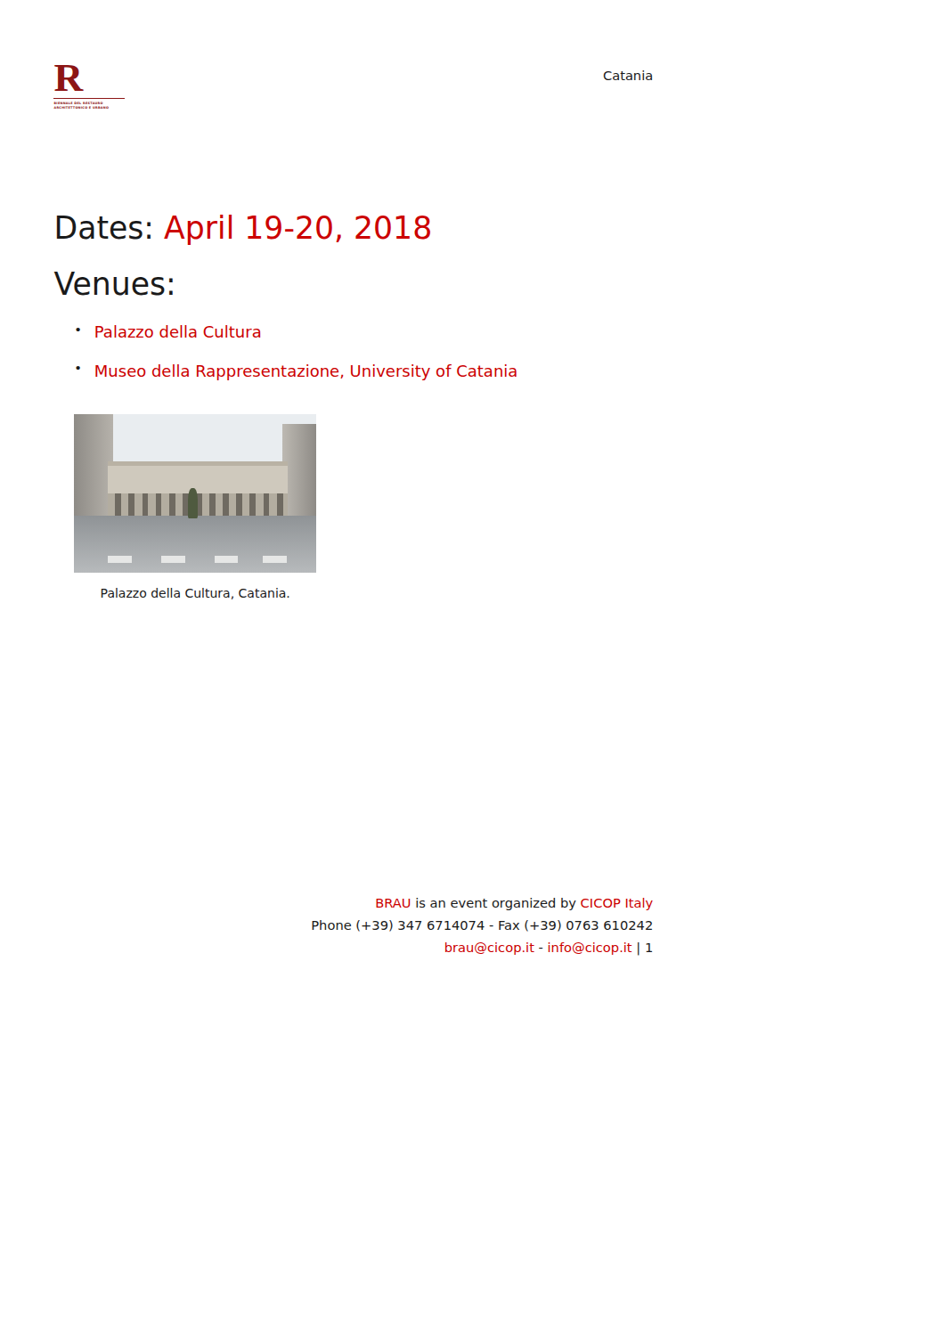R
Biennale del Restauro
Architettonico e Urbano
Catania
Dates: April 19-20, 2018
Venues:
Palazzo della Cultura
Museo della Rappresentazione, University of Catania
Palazzo della Cultura, Catania.
BRAU is an event organized by CICOP Italy
Phone (+39) 347 6714074 - Fax (+39) 0763 610242
brau@cicop.it - info@cicop.it | 1